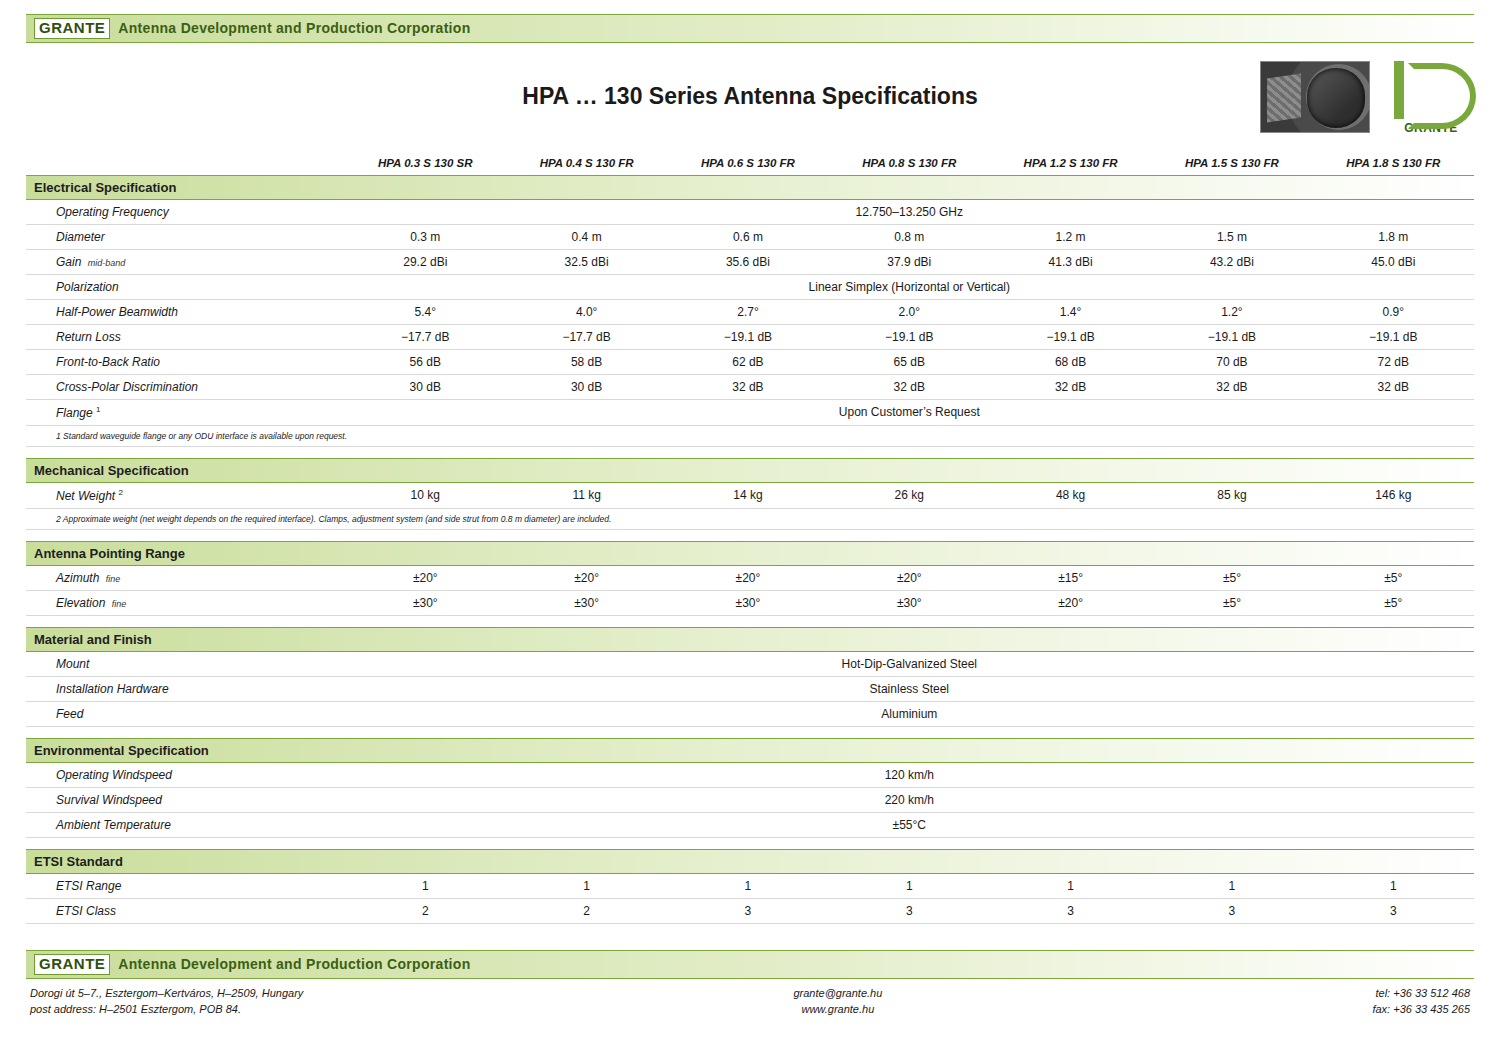GRANTE Antenna Development and Production Corporation
HPA … 130 Series Antenna Specifications
GRANTE
| | HPA 0.3 S 130 SR | HPA 0.4 S 130 FR | HPA 0.6 S 130 FR | HPA 0.8 S 130 FR | HPA 1.2 S 130 FR | HPA 1.5 S 130 FR | HPA 1.8 S 130 FR |
| --- | --- | --- | --- | --- | --- | --- | --- |
| Electrical Specification |
| Operating Frequency | 12.750–13.250 GHz |
| Diameter | 0.3 m | 0.4 m | 0.6 m | 0.8 m | 1.2 m | 1.5 m | 1.8 m |
| Gain mid-band | 29.2 dBi | 32.5 dBi | 35.6 dBi | 37.9 dBi | 41.3 dBi | 43.2 dBi | 45.0 dBi |
| Polarization | Linear Simplex (Horizontal or Vertical) |
| Half-Power Beamwidth | 5.4° | 4.0° | 2.7° | 2.0° | 1.4° | 1.2° | 0.9° |
| Return Loss | −17.7 dB | −17.7 dB | −19.1 dB | −19.1 dB | −19.1 dB | −19.1 dB | −19.1 dB |
| Front-to-Back Ratio | 56 dB | 58 dB | 62 dB | 65 dB | 68 dB | 70 dB | 72 dB |
| Cross-Polar Discrimination | 30 dB | 30 dB | 32 dB | 32 dB | 32 dB | 32 dB | 32 dB |
| Flange 1 | Upon Customer’s Request |
| 1 Standard waveguide flange or any ODU interface is available upon request. |
| Mechanical Specification |
| Net Weight 2 | 10 kg | 11 kg | 14 kg | 26 kg | 48 kg | 85 kg | 146 kg |
| 2 Approximate weight (net weight depends on the required interface). Clamps, adjustment system (and side strut from 0.8 m diameter) are included. |
| Antenna Pointing Range |
| Azimuth fine | ±20° | ±20° | ±20° | ±20° | ±15° | ±5° | ±5° |
| Elevation fine | ±30° | ±30° | ±30° | ±30° | ±20° | ±5° | ±5° |
| Material and Finish |
| Mount | Hot-Dip-Galvanized Steel |
| Installation Hardware | Stainless Steel |
| Feed | Aluminium |
| Environmental Specification |
| Operating Windspeed | 120 km/h |
| Survival Windspeed | 220 km/h |
| Ambient Temperature | ±55°C |
| ETSI Standard |
| ETSI Range | 1 | 1 | 1 | 1 | 1 | 1 | 1 |
| ETSI Class | 2 | 2 | 3 | 3 | 3 | 3 | 3 |
GRANTE Antenna Development and Production Corporation
Dorogi út 5–7., Esztergom–Kertváros, H–2509, Hungary
post address: H–2501 Esztergom, POB 84.
grante@grante.hu
www.grante.hu
tel: +36 33 512 468
fax: +36 33 435 265